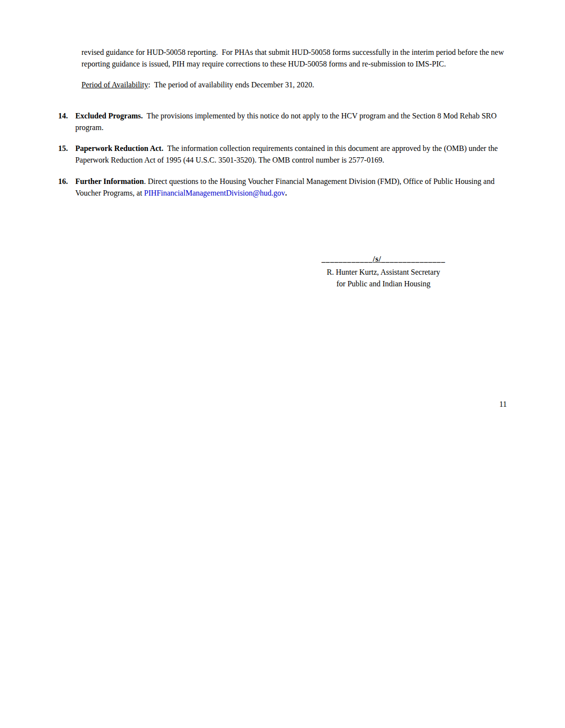revised guidance for HUD-50058 reporting. For PHAs that submit HUD-50058 forms successfully in the interim period before the new reporting guidance is issued, PIH may require corrections to these HUD-50058 forms and re-submission to IMS-PIC.
Period of Availability: The period of availability ends December 31, 2020.
14. Excluded Programs. The provisions implemented by this notice do not apply to the HCV program and the Section 8 Mod Rehab SRO program.
15. Paperwork Reduction Act. The information collection requirements contained in this document are approved by the (OMB) under the Paperwork Reduction Act of 1995 (44 U.S.C. 3501-3520). The OMB control number is 2577-0169.
16. Further Information. Direct questions to the Housing Voucher Financial Management Division (FMD), Office of Public Housing and Voucher Programs, at PIHFinancialManagementDivision@hud.gov.
____________/s/_______________
R. Hunter Kurtz, Assistant Secretary
for Public and Indian Housing
11